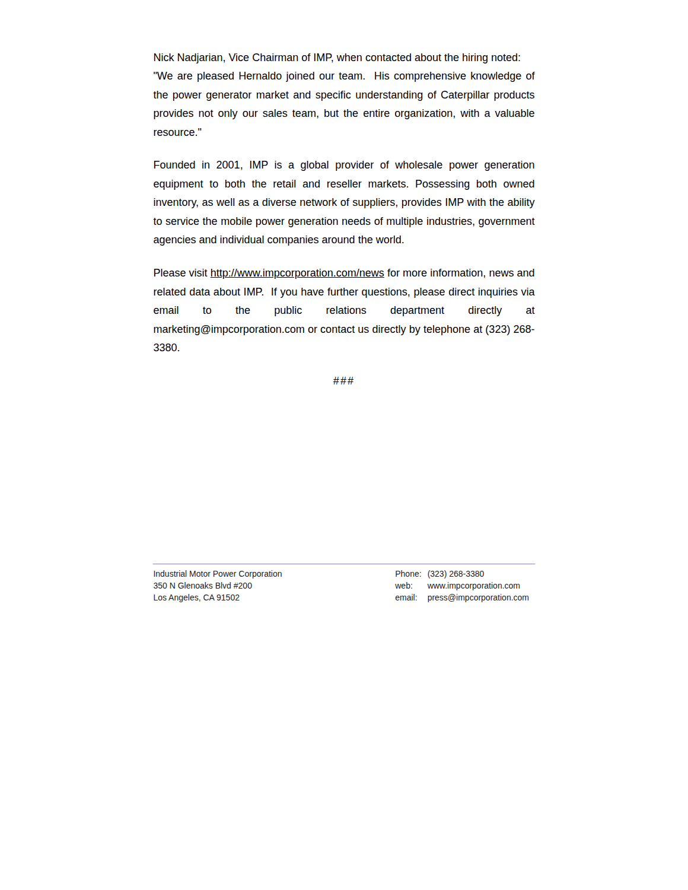Nick Nadjarian, Vice Chairman of IMP, when contacted about the hiring noted:
"We are pleased Hernaldo joined our team. His comprehensive knowledge of the power generator market and specific understanding of Caterpillar products provides not only our sales team, but the entire organization, with a valuable resource."
Founded in 2001, IMP is a global provider of wholesale power generation equipment to both the retail and reseller markets. Possessing both owned inventory, as well as a diverse network of suppliers, provides IMP with the ability to service the mobile power generation needs of multiple industries, government agencies and individual companies around the world.
Please visit http://www.impcorporation.com/news for more information, news and related data about IMP. If you have further questions, please direct inquiries via email to the public relations department directly at marketing@impcorporation.com or contact us directly by telephone at (323) 268-3380.
###
Industrial Motor Power Corporation
350 N Glenoaks Blvd #200
Los Angeles, CA 91502
Phone:(323) 268-3380 web: www.impcorporation.com email: press@impcorporation.com